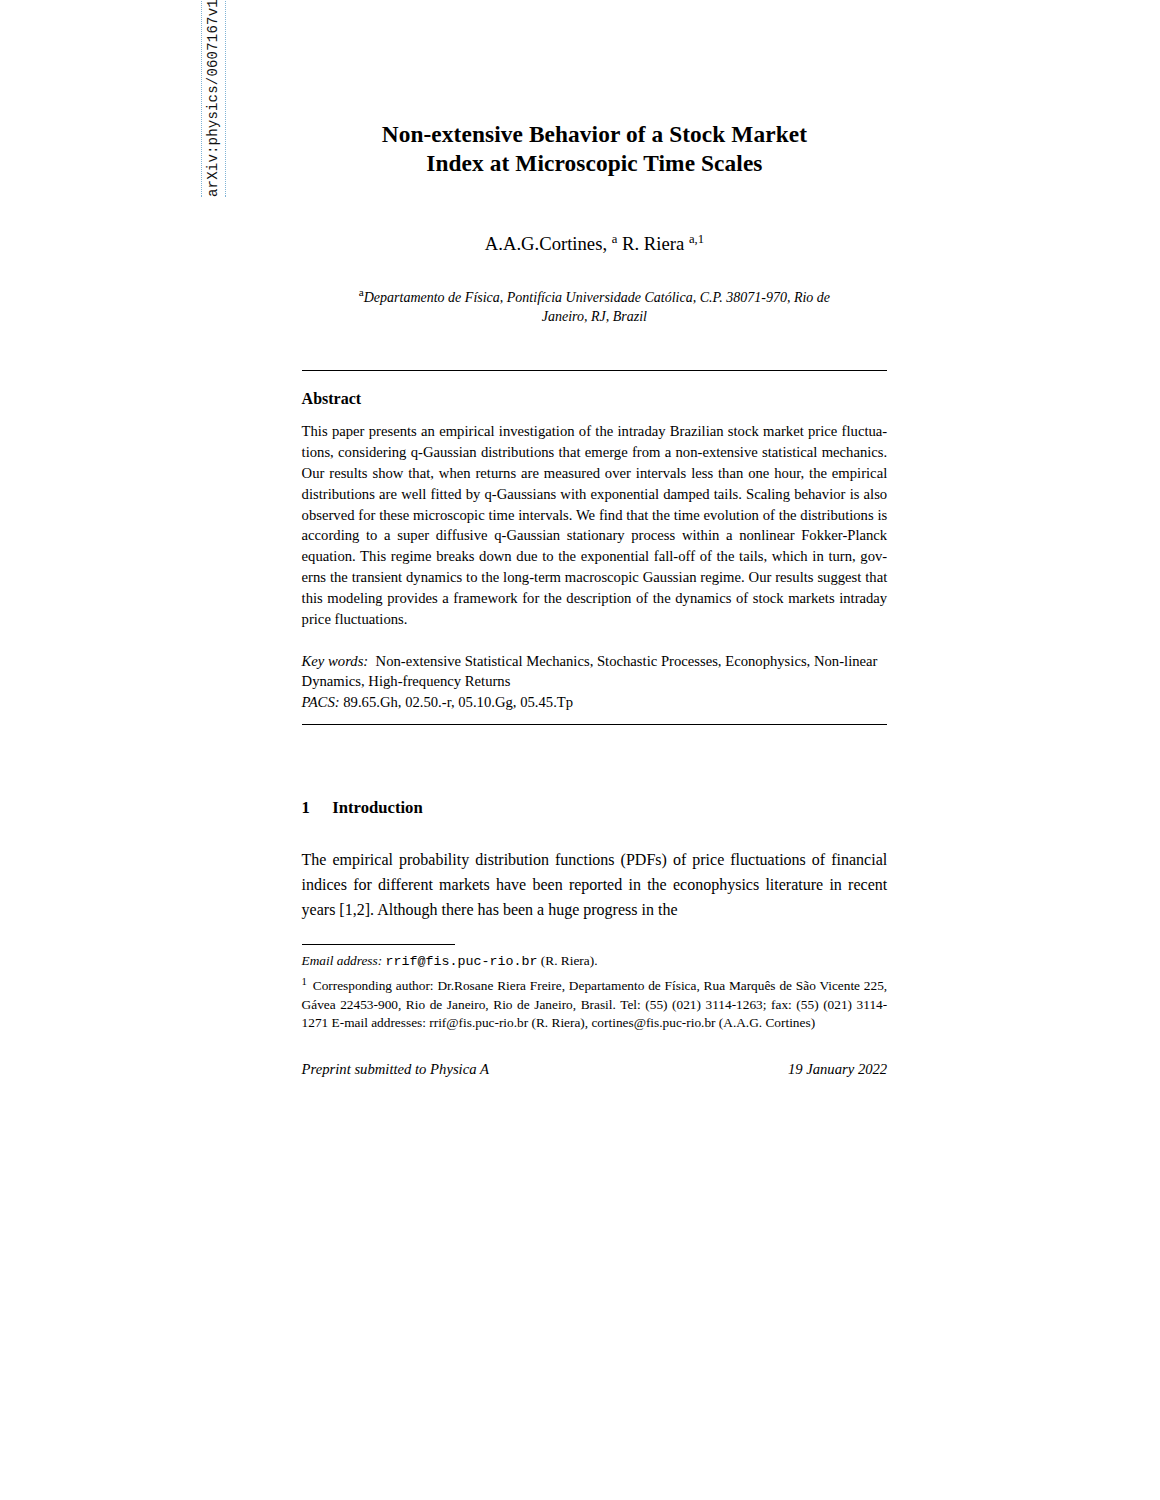arXiv:physics/0607167v1 [physics.soc-ph] 18 Jul 2006
Non-extensive Behavior of a Stock Market
Index at Microscopic Time Scales
A.A.G.Cortines, a R. Riera a,1
aDepartamento de Física, Pontifícia Universidade Católica, C.P. 38071-970, Rio de Janeiro, RJ, Brazil
Abstract
This paper presents an empirical investigation of the intraday Brazilian stock market price fluctuations, considering q-Gaussian distributions that emerge from a non-extensive statistical mechanics. Our results show that, when returns are measured over intervals less than one hour, the empirical distributions are well fitted by q-Gaussians with exponential damped tails. Scaling behavior is also observed for these microscopic time intervals. We find that the time evolution of the distributions is according to a super diffusive q-Gaussian stationary process within a nonlinear Fokker-Planck equation. This regime breaks down due to the exponential fall-off of the tails, which in turn, governs the transient dynamics to the long-term macroscopic Gaussian regime. Our results suggest that this modeling provides a framework for the description of the dynamics of stock markets intraday price fluctuations.
Key words: Non-extensive Statistical Mechanics, Stochastic Processes, Econophysics, Non-linear Dynamics, High-frequency Returns
PACS: 89.65.Gh, 02.50.-r, 05.10.Gg, 05.45.Tp
1 Introduction
The empirical probability distribution functions (PDFs) of price fluctuations of financial indices for different markets have been reported in the econophysics literature in recent years [1,2]. Although there has been a huge progress in the
Email address: rrif@fis.puc-rio.br (R. Riera).
1 Corresponding author: Dr.Rosane Riera Freire, Departamento de Física, Rua Marquês de São Vicente 225, Gávea 22453-900, Rio de Janeiro, Rio de Janeiro, Brasil. Tel: (55) (021) 3114-1263; fax: (55) (021) 3114-1271 E-mail addresses: rrif@fis.puc-rio.br (R. Riera), cortines@fis.puc-rio.br (A.A.G. Cortines)
Preprint submitted to Physica A
19 January 2022